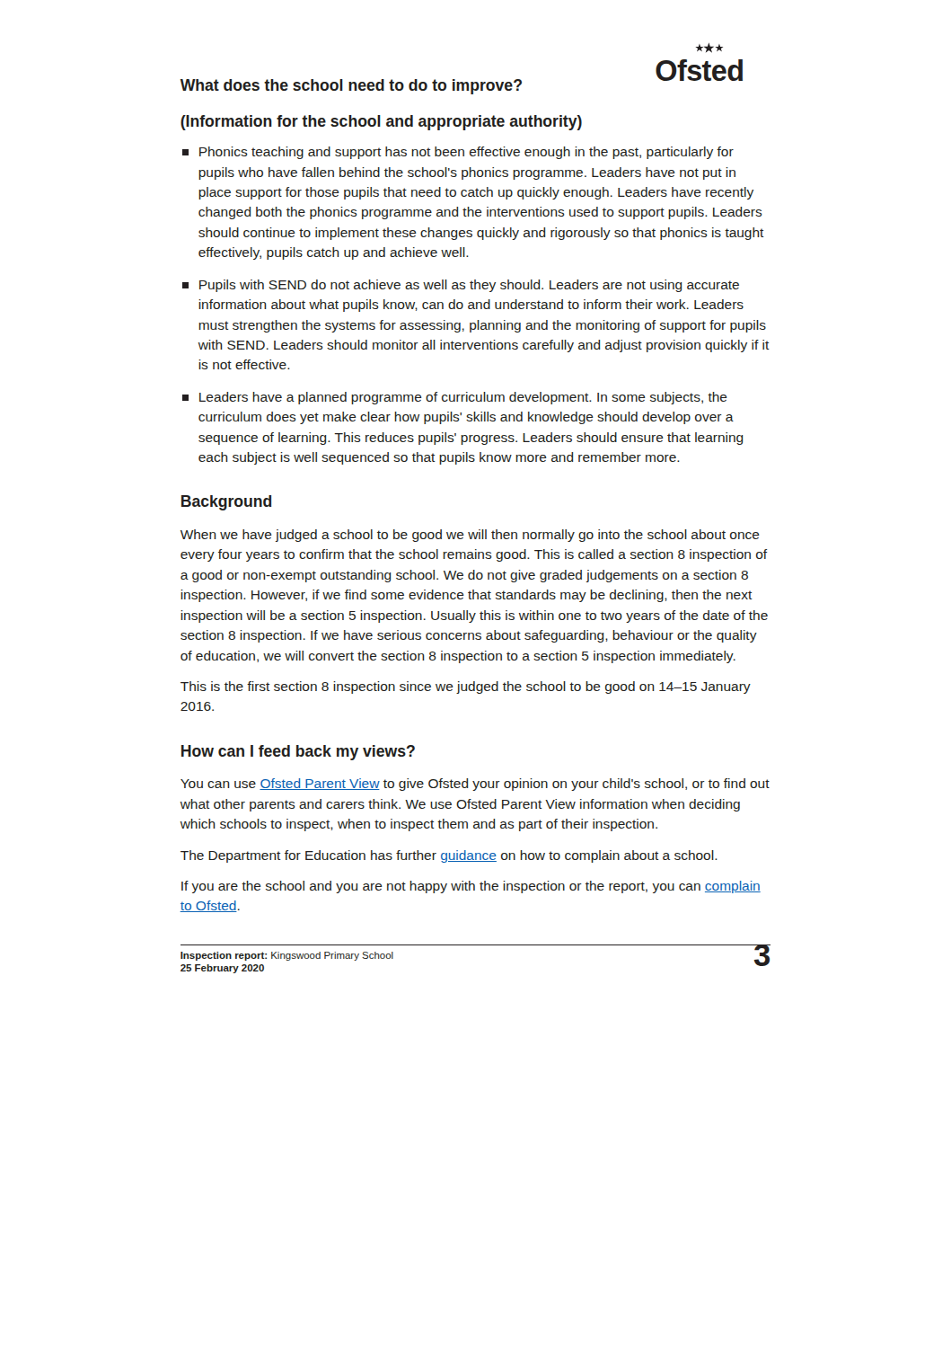Ofsted
What does the school need to do to improve?
(Information for the school and appropriate authority)
Phonics teaching and support has not been effective enough in the past, particularly for pupils who have fallen behind the school's phonics programme. Leaders have not put in place support for those pupils that need to catch up quickly enough. Leaders have recently changed both the phonics programme and the interventions used to support pupils. Leaders should continue to implement these changes quickly and rigorously so that phonics is taught effectively, pupils catch up and achieve well.
Pupils with SEND do not achieve as well as they should. Leaders are not using accurate information about what pupils know, can do and understand to inform their work. Leaders must strengthen the systems for assessing, planning and the monitoring of support for pupils with SEND. Leaders should monitor all interventions carefully and adjust provision quickly if it is not effective.
Leaders have a planned programme of curriculum development. In some subjects, the curriculum does yet make clear how pupils' skills and knowledge should develop over a sequence of learning. This reduces pupils' progress. Leaders should ensure that learning each subject is well sequenced so that pupils know more and remember more.
Background
When we have judged a school to be good we will then normally go into the school about once every four years to confirm that the school remains good. This is called a section 8 inspection of a good or non-exempt outstanding school. We do not give graded judgements on a section 8 inspection. However, if we find some evidence that standards may be declining, then the next inspection will be a section 5 inspection. Usually this is within one to two years of the date of the section 8 inspection. If we have serious concerns about safeguarding, behaviour or the quality of education, we will convert the section 8 inspection to a section 5 inspection immediately.
This is the first section 8 inspection since we judged the school to be good on 14–15 January 2016.
How can I feed back my views?
You can use Ofsted Parent View to give Ofsted your opinion on your child's school, or to find out what other parents and carers think. We use Ofsted Parent View information when deciding which schools to inspect, when to inspect them and as part of their inspection.
The Department for Education has further guidance on how to complain about a school.
If you are the school and you are not happy with the inspection or the report, you can complain to Ofsted.
Inspection report: Kingswood Primary School
25 February 2020
3